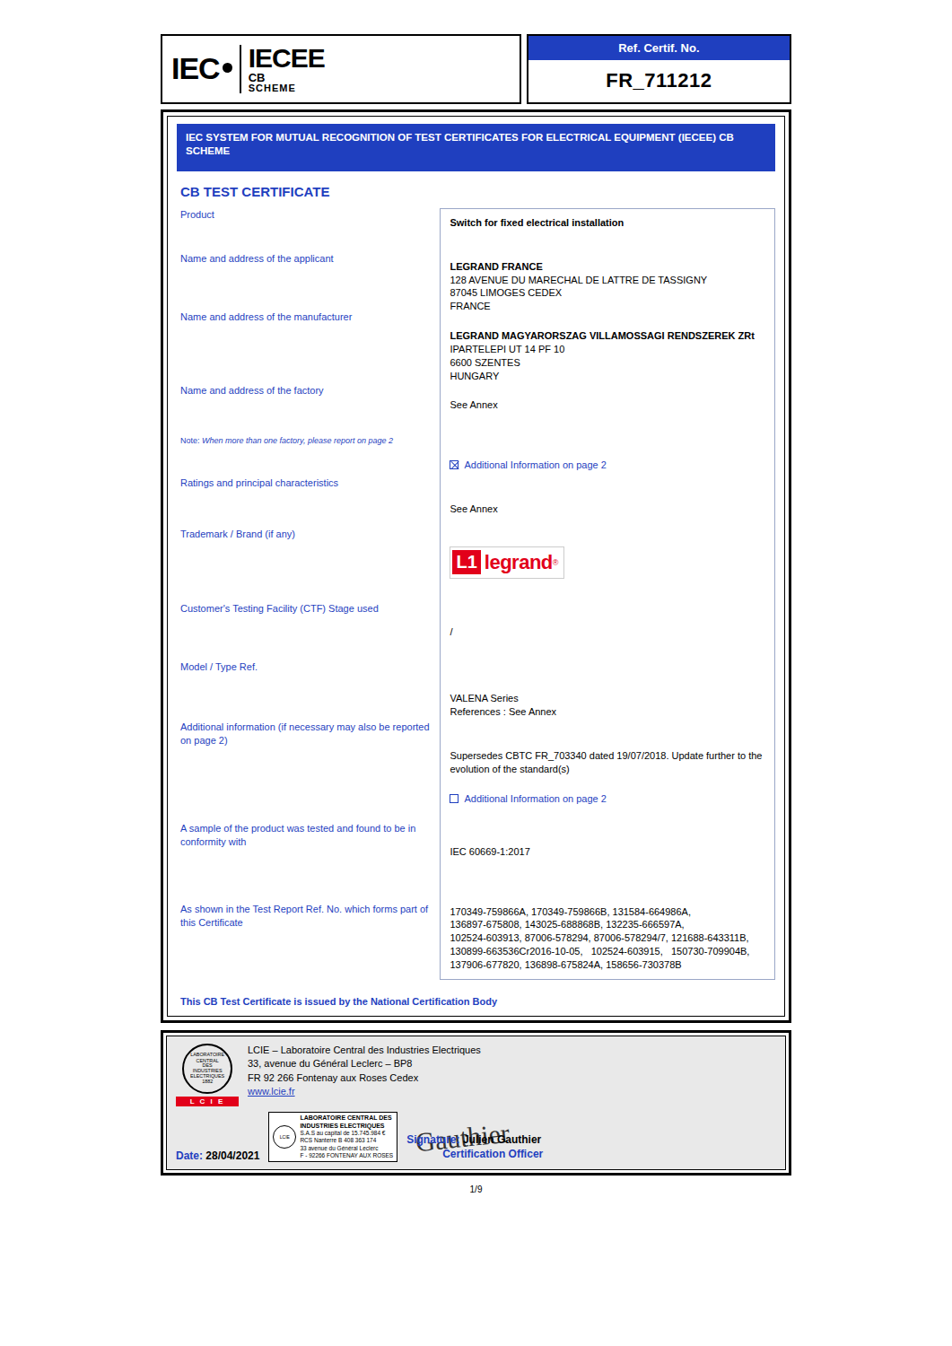IEC
IECEE
CB
SCHEME
Ref. Certif. No.
FR_711212
IEC SYSTEM FOR MUTUAL RECOGNITION OF TEST CERTIFICATES FOR ELECTRICAL EQUIPMENT (IECEE) CB SCHEME
CB TEST CERTIFICATE
Product
Name and address of the applicant
Name and address of the manufacturer
Name and address of the factory
Note: When more than one factory, please report on page 2
Ratings and principal characteristics
Trademark / Brand (if any)
Customer's Testing Facility (CTF) Stage used
Model / Type Ref.
Additional information (if necessary may also be reported on page 2)
A sample of the product was tested and found to be in conformity with
As shown in the Test Report Ref. No. which forms part of this Certificate
Switch for fixed electrical installation
LEGRAND FRANCE
128 AVENUE DU MARECHAL DE LATTRE DE TASSIGNY
87045 LIMOGES CEDEX
FRANCE
LEGRAND MAGYARORSZAG VILLAMOSSAGI RENDSZEREK ZRt
IPARTELEPI UT 14 PF 10
6600 SZENTES
HUNGARY
See Annex
Additional Information on page 2
See Annex
L1 legrand®
/
VALENA Series
References : See Annex
Supersedes CBTC FR_703340 dated 19/07/2018. Update further to the evolution of the standard(s)
Additional Information on page 2
IEC 60669-1:2017
170349-759866A, 170349-759866B, 131584-664986A,
136897-675808, 143025-688868B, 132235-666597A,
102524-603913, 87006-578294, 87006-578294/7, 121688-643311B,
130899-663536Cr2016-10-05, 102524-603915, 150730-709904B,
137906-677820, 136898-675824A, 158656-730378B
This CB Test Certificate is issued by the National Certification Body
LABORATOIRE
CENTRAL
DES
INDUSTRIES
ELECTRIQUES
1882
L C I E
LCIE – Laboratoire Central des Industries Electriques
33, avenue du Général Leclerc – BP8
FR 92 266 Fontenay aux Roses Cedex
www.lcie.fr
Date: 28/04/2021
LCIE
LABORATOIRE CENTRAL DES
INDUSTRIES ELECTRIQUES
S.A.S au capital de 15.745.984 €
RCS Nanterre B 408 363 174
33 avenue du Général Leclerc
F - 92266 FONTENAY AUX ROSES
Gauthier
Signature: Julien Gauthier
Certification Officer
1/9